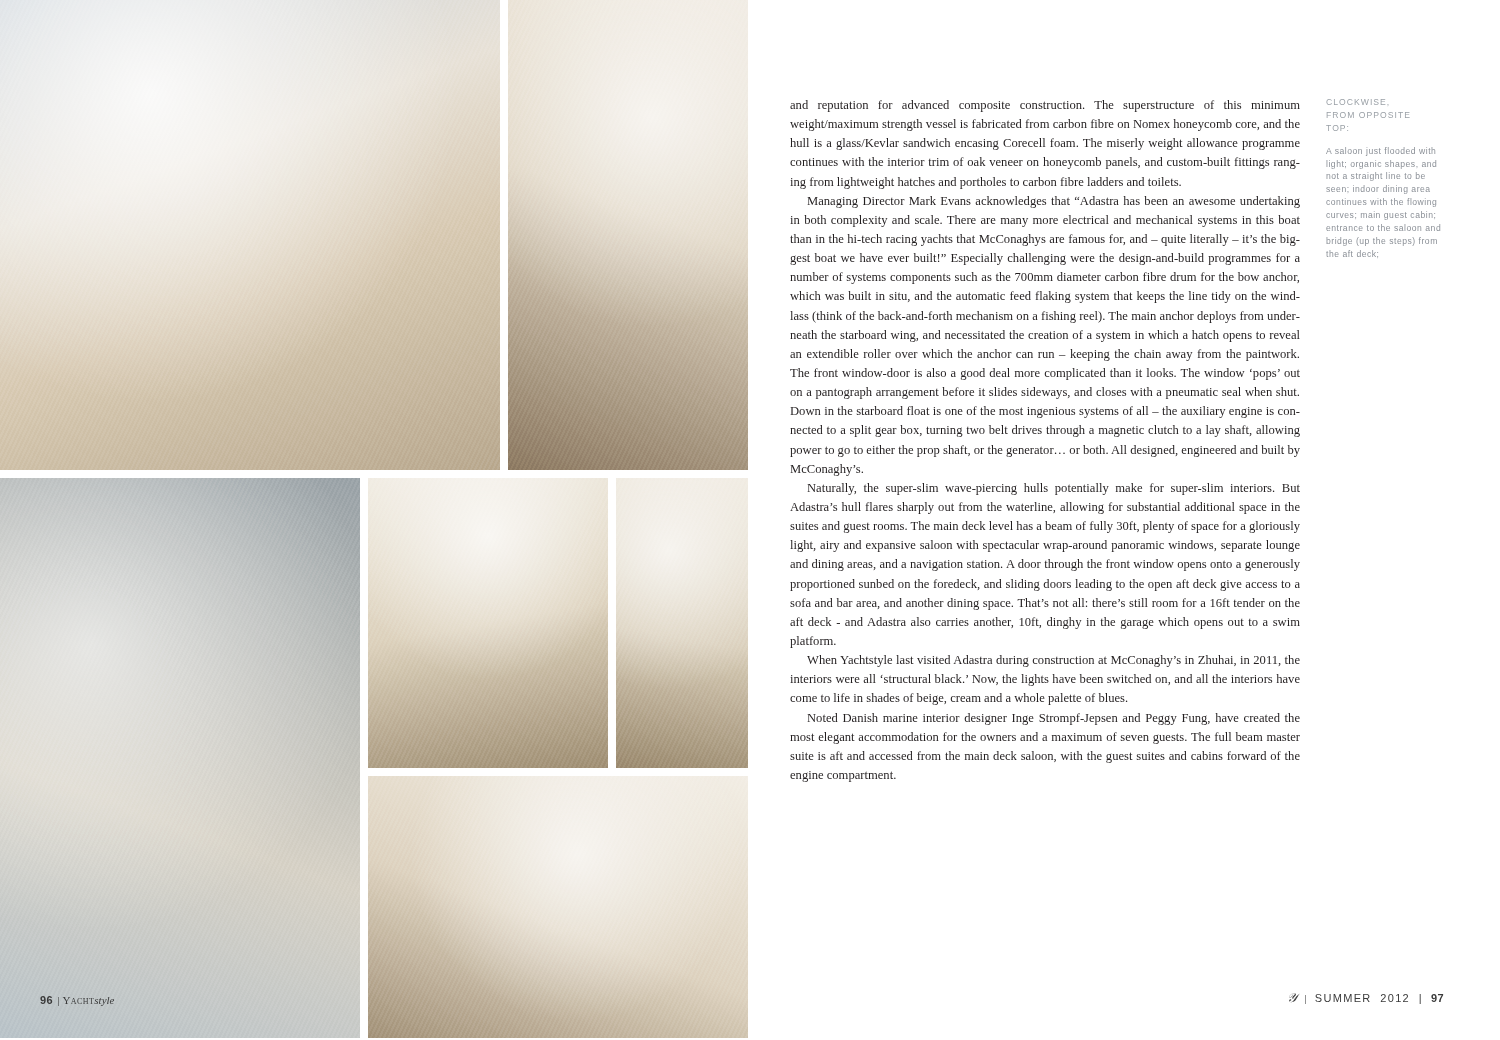96 | Yacht style
and reputation for advanced composite construction. The superstructure of this minimum weight/maximum strength vessel is fabricated from carbon fibre on Nomex honeycomb core, and the hull is a glass/Kevlar sandwich encasing Corecell foam. The miserly weight allowance programme continues with the interior trim of oak veneer on honeycomb panels, and custom-built fittings ranging from lightweight hatches and portholes to carbon fibre ladders and toilets.
Managing Director Mark Evans acknowledges that “Adastra has been an awesome undertaking in both complexity and scale. There are many more electrical and mechanical systems in this boat than in the hi-tech racing yachts that McConaghys are famous for, and – quite literally – it’s the biggest boat we have ever built!” Especially challenging were the design-and-build programmes for a number of systems components such as the 700mm diameter carbon fibre drum for the bow anchor, which was built in situ, and the automatic feed flaking system that keeps the line tidy on the windlass (think of the back-and-forth mechanism on a fishing reel). The main anchor deploys from underneath the starboard wing, and necessitated the creation of a system in which a hatch opens to reveal an extendible roller over which the anchor can run – keeping the chain away from the paintwork. The front window-door is also a good deal more complicated than it looks. The window ‘pops’ out on a pantograph arrangement before it slides sideways, and closes with a pneumatic seal when shut. Down in the starboard float is one of the most ingenious systems of all – the auxiliary engine is connected to a split gear box, turning two belt drives through a magnetic clutch to a lay shaft, allowing power to go to either the prop shaft, or the generator… or both. All designed, engineered and built by McConaghy’s.
Naturally, the super-slim wave-piercing hulls potentially make for super-slim interiors. But Adastra’s hull flares sharply out from the waterline, allowing for substantial additional space in the suites and guest rooms. The main deck level has a beam of fully 30ft, plenty of space for a gloriously light, airy and expansive saloon with spectacular wrap-around panoramic windows, separate lounge and dining areas, and a navigation station. A door through the front window opens onto a generously proportioned sunbed on the foredeck, and sliding doors leading to the open aft deck give access to a sofa and bar area, and another dining space. That’s not all: there’s still room for a 16ft tender on the aft deck - and Adastra also carries another, 10ft, dinghy in the garage which opens out to a swim platform.
When Yachtstyle last visited Adastra during construction at McConaghy’s in Zhuhai, in 2011, the interiors were all ‘structural black.’ Now, the lights have been switched on, and all the interiors have come to life in shades of beige, cream and a whole palette of blues.
Noted Danish marine interior designer Inge Strompf-Jepsen and Peggy Fung, have created the most elegant accommodation for the owners and a maximum of seven guests. The full beam master suite is aft and accessed from the main deck saloon, with the guest suites and cabins forward of the engine compartment.
Clockwise,
from opposite
top:
A saloon just flooded with light; organic shapes, and not a straight line to be seen; indoor dining area continues with the flowing curves; main guest cabin; entrance to the saloon and bridge (up the steps) from the aft deck;
𝒴| SUMMER 2012 | 97